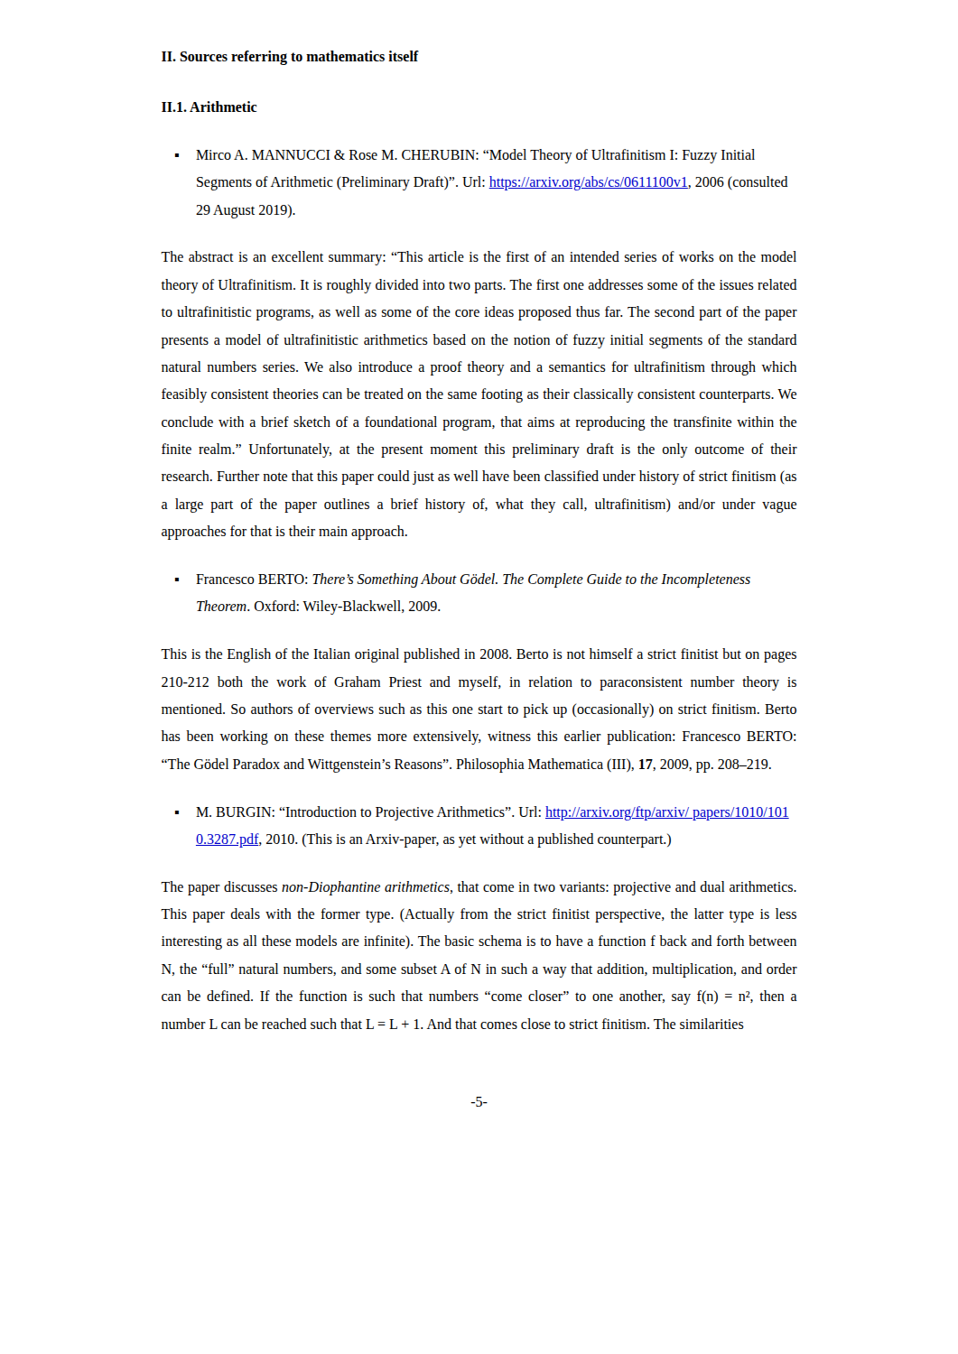II. Sources referring to mathematics itself
II.1. Arithmetic
Mirco A. MANNUCCI & Rose M. CHERUBIN: “Model Theory of Ultrafinitism I: Fuzzy Initial Segments of Arithmetic (Preliminary Draft)”. Url: https://arxiv.org/abs/cs/0611100v1, 2006 (consulted 29 August 2019).
The abstract is an excellent summary: “This article is the first of an intended series of works on the model theory of Ultrafinitism. It is roughly divided into two parts. The first one addresses some of the issues related to ultrafinitistic programs, as well as some of the core ideas proposed thus far. The second part of the paper presents a model of ultrafinitistic arithmetics based on the notion of fuzzy initial segments of the standard natural numbers series. We also introduce a proof theory and a semantics for ultrafinitism through which feasibly consistent theories can be treated on the same footing as their classically consistent counterparts. We conclude with a brief sketch of a foundational program, that aims at reproducing the transfinite within the finite realm.” Unfortunately, at the present moment this preliminary draft is the only outcome of their research. Further note that this paper could just as well have been classified under history of strict finitism (as a large part of the paper outlines a brief history of, what they call, ultrafinitism) and/or under vague approaches for that is their main approach.
Francesco BERTO: There’s Something About Gödel. The Complete Guide to the Incompleteness Theorem. Oxford: Wiley-Blackwell, 2009.
This is the English of the Italian original published in 2008. Berto is not himself a strict finitist but on pages 210-212 both the work of Graham Priest and myself, in relation to paraconsistent number theory is mentioned. So authors of overviews such as this one start to pick up (occasionally) on strict finitism. Berto has been working on these themes more extensively, witness this earlier publication: Francesco BERTO: “The Gödel Paradox and Wittgenstein’s Reasons”. Philosophia Mathematica (III), 17, 2009, pp. 208–219.
M. BURGIN: “Introduction to Projective Arithmetics”. Url: http://arxiv.org/ftp/arxiv/ papers/1010/1010.3287.pdf, 2010. (This is an Arxiv-paper, as yet without a published counterpart.)
The paper discusses non-Diophantine arithmetics, that come in two variants: projective and dual arithmetics. This paper deals with the former type. (Actually from the strict finitist perspective, the latter type is less interesting as all these models are infinite). The basic schema is to have a function f back and forth between N, the “full” natural numbers, and some subset A of N in such a way that addition, multiplication, and order can be defined. If the function is such that numbers “come closer” to one another, say f(n) = n², then a number L can be reached such that L = L + 1. And that comes close to strict finitism. The similarities
-5-